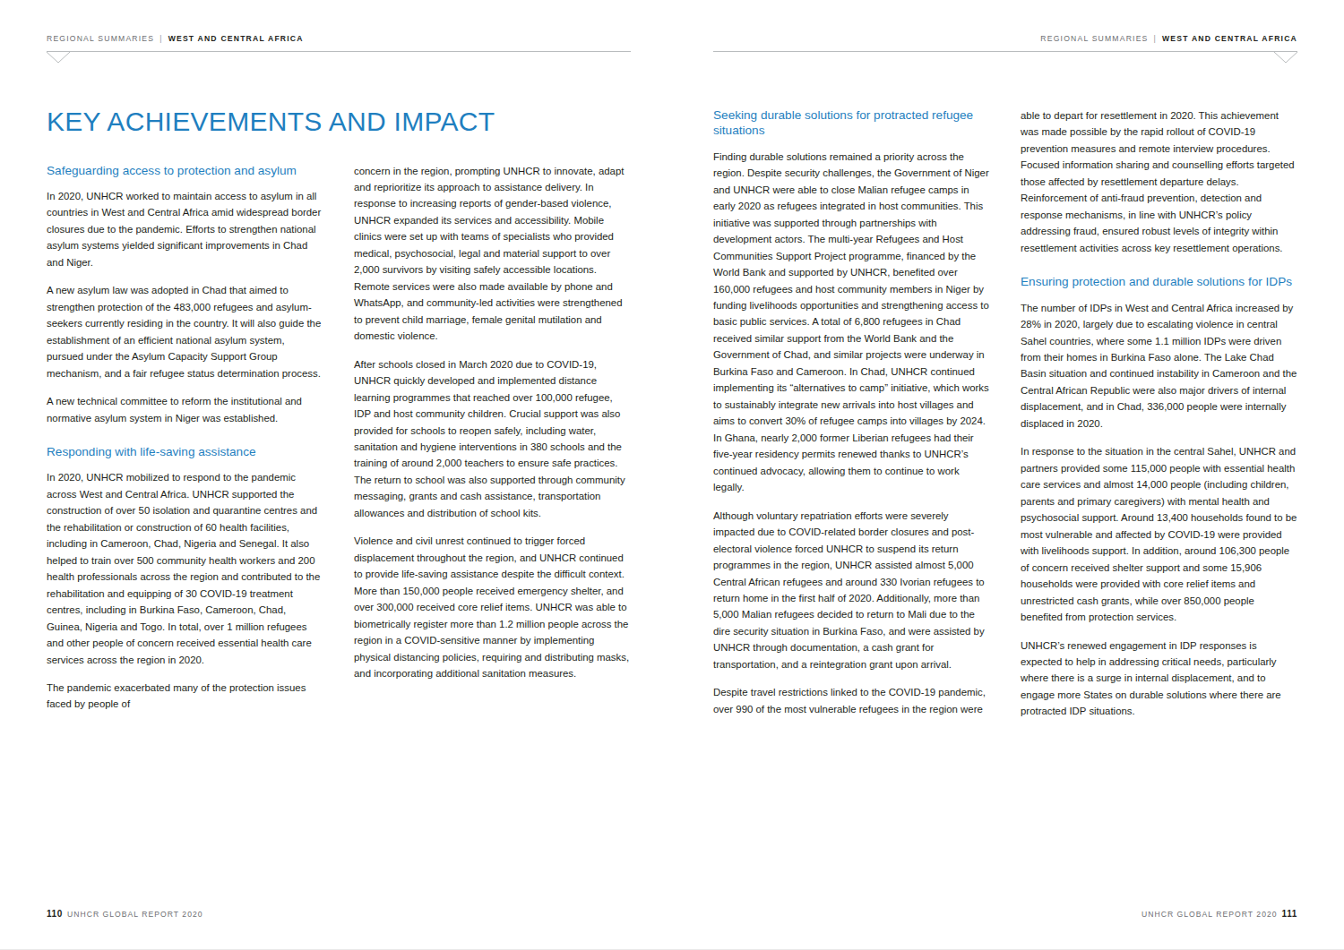REGIONAL SUMMARIES|WEST AND CENTRAL AFRICA
KEY ACHIEVEMENTS AND IMPACT
Safeguarding access to protection and asylum
In 2020, UNHCR worked to maintain access to asylum in all countries in West and Central Africa amid widespread border closures due to the pandemic. Efforts to strengthen national asylum systems yielded significant improvements in Chad and Niger.
A new asylum law was adopted in Chad that aimed to strengthen protection of the 483,000 refugees and asylum-seekers currently residing in the country. It will also guide the establishment of an efficient national asylum system, pursued under the Asylum Capacity Support Group mechanism, and a fair refugee status determination process.
A new technical committee to reform the institutional and normative asylum system in Niger was established.
Responding with life-saving assistance
In 2020, UNHCR mobilized to respond to the pandemic across West and Central Africa. UNHCR supported the construction of over 50 isolation and quarantine centres and the rehabilitation or construction of 60 health facilities, including in Cameroon, Chad, Nigeria and Senegal. It also helped to train over 500 community health workers and 200 health professionals across the region and contributed to the rehabilitation and equipping of 30 COVID-19 treatment centres, including in Burkina Faso, Cameroon, Chad, Guinea, Nigeria and Togo. In total, over 1 million refugees and other people of concern received essential health care services across the region in 2020.
The pandemic exacerbated many of the protection issues faced by people of
concern in the region, prompting UNHCR to innovate, adapt and reprioritize its approach to assistance delivery. In response to increasing reports of gender-based violence, UNHCR expanded its services and accessibility. Mobile clinics were set up with teams of specialists who provided medical, psychosocial, legal and material support to over 2,000 survivors by visiting safely accessible locations. Remote services were also made available by phone and WhatsApp, and community-led activities were strengthened to prevent child marriage, female genital mutilation and domestic violence.
After schools closed in March 2020 due to COVID-19, UNHCR quickly developed and implemented distance learning programmes that reached over 100,000 refugee, IDP and host community children. Crucial support was also provided for schools to reopen safely, including water, sanitation and hygiene interventions in 380 schools and the training of around 2,000 teachers to ensure safe practices. The return to school was also supported through community messaging, grants and cash assistance, transportation allowances and distribution of school kits.
Violence and civil unrest continued to trigger forced displacement throughout the region, and UNHCR continued to provide life-saving assistance despite the difficult context. More than 150,000 people received emergency shelter, and over 300,000 received core relief items. UNHCR was able to biometrically register more than 1.2 million people across the region in a COVID-sensitive manner by implementing physical distancing policies, requiring and distributing masks, and incorporating additional sanitation measures.
110 UNHCR GLOBAL REPORT 2020
REGIONAL SUMMARIES|WEST AND CENTRAL AFRICA
Seeking durable solutions for protracted refugee situations
Finding durable solutions remained a priority across the region. Despite security challenges, the Government of Niger and UNHCR were able to close Malian refugee camps in early 2020 as refugees integrated in host communities. This initiative was supported through partnerships with development actors. The multi-year Refugees and Host Communities Support Project programme, financed by the World Bank and supported by UNHCR, benefited over 160,000 refugees and host community members in Niger by funding livelihoods opportunities and strengthening access to basic public services. A total of 6,800 refugees in Chad received similar support from the World Bank and the Government of Chad, and similar projects were underway in Burkina Faso and Cameroon. In Chad, UNHCR continued implementing its “alternatives to camp” initiative, which works to sustainably integrate new arrivals into host villages and aims to convert 30% of refugee camps into villages by 2024. In Ghana, nearly 2,000 former Liberian refugees had their five-year residency permits renewed thanks to UNHCR’s continued advocacy, allowing them to continue to work legally.
Although voluntary repatriation efforts were severely impacted due to COVID-related border closures and post-electoral violence forced UNHCR to suspend its return programmes in the region, UNHCR assisted almost 5,000 Central African refugees and around 330 Ivorian refugees to return home in the first half of 2020. Additionally, more than 5,000 Malian refugees decided to return to Mali due to the dire security situation in Burkina Faso, and were assisted by UNHCR through documentation, a cash grant for transportation, and a reintegration grant upon arrival.
Despite travel restrictions linked to the COVID-19 pandemic, over 990 of the most vulnerable refugees in the region were
able to depart for resettlement in 2020. This achievement was made possible by the rapid rollout of COVID-19 prevention measures and remote interview procedures. Focused information sharing and counselling efforts targeted those affected by resettlement departure delays. Reinforcement of anti-fraud prevention, detection and response mechanisms, in line with UNHCR’s policy addressing fraud, ensured robust levels of integrity within resettlement activities across key resettlement operations.
Ensuring protection and durable solutions for IDPs
The number of IDPs in West and Central Africa increased by 28% in 2020, largely due to escalating violence in central Sahel countries, where some 1.1 million IDPs were driven from their homes in Burkina Faso alone. The Lake Chad Basin situation and continued instability in Cameroon and the Central African Republic were also major drivers of internal displacement, and in Chad, 336,000 people were internally displaced in 2020.
In response to the situation in the central Sahel, UNHCR and partners provided some 115,000 people with essential health care services and almost 14,000 people (including children, parents and primary caregivers) with mental health and psychosocial support. Around 13,400 households found to be most vulnerable and affected by COVID-19 were provided with livelihoods support. In addition, around 106,300 people of concern received shelter support and some 15,906 households were provided with core relief items and unrestricted cash grants, while over 850,000 people benefited from protection services.
UNHCR’s renewed engagement in IDP responses is expected to help in addressing critical needs, particularly where there is a surge in internal displacement, and to engage more States on durable solutions where there are protracted IDP situations.
UNHCR GLOBAL REPORT 2020111